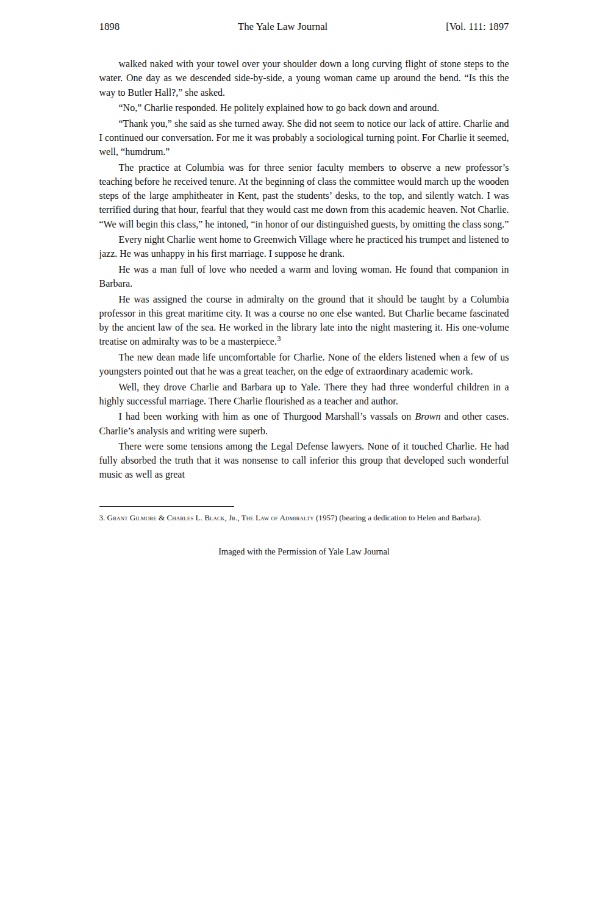1898 The Yale Law Journal [Vol. 111: 1897
walked naked with your towel over your shoulder down a long curving flight of stone steps to the water. One day as we descended side-by-side, a young woman came up around the bend. “Is this the way to Butler Hall?,” she asked.
“No,” Charlie responded. He politely explained how to go back down and around.
“Thank you,” she said as she turned away. She did not seem to notice our lack of attire. Charlie and I continued our conversation. For me it was probably a sociological turning point. For Charlie it seemed, well, “humdrum.”
The practice at Columbia was for three senior faculty members to observe a new professor’s teaching before he received tenure. At the beginning of class the committee would march up the wooden steps of the large amphitheater in Kent, past the students’ desks, to the top, and silently watch. I was terrified during that hour, fearful that they would cast me down from this academic heaven. Not Charlie. “We will begin this class,” he intoned, “in honor of our distinguished guests, by omitting the class song.”
Every night Charlie went home to Greenwich Village where he practiced his trumpet and listened to jazz. He was unhappy in his first marriage. I suppose he drank.
He was a man full of love who needed a warm and loving woman. He found that companion in Barbara.
He was assigned the course in admiralty on the ground that it should be taught by a Columbia professor in this great maritime city. It was a course no one else wanted. But Charlie became fascinated by the ancient law of the sea. He worked in the library late into the night mastering it. His one-volume treatise on admiralty was to be a masterpiece.3
The new dean made life uncomfortable for Charlie. None of the elders listened when a few of us youngsters pointed out that he was a great teacher, on the edge of extraordinary academic work.
Well, they drove Charlie and Barbara up to Yale. There they had three wonderful children in a highly successful marriage. There Charlie flourished as a teacher and author.
I had been working with him as one of Thurgood Marshall’s vassals on Brown and other cases. Charlie’s analysis and writing were superb.
There were some tensions among the Legal Defense lawyers. None of it touched Charlie. He had fully absorbed the truth that it was nonsense to call inferior this group that developed such wonderful music as well as great
3. Grant Gilmore & Charles L. Black, Jr., The Law of Admiralty (1957) (bearing a dedication to Helen and Barbara).
Imaged with the Permission of Yale Law Journal